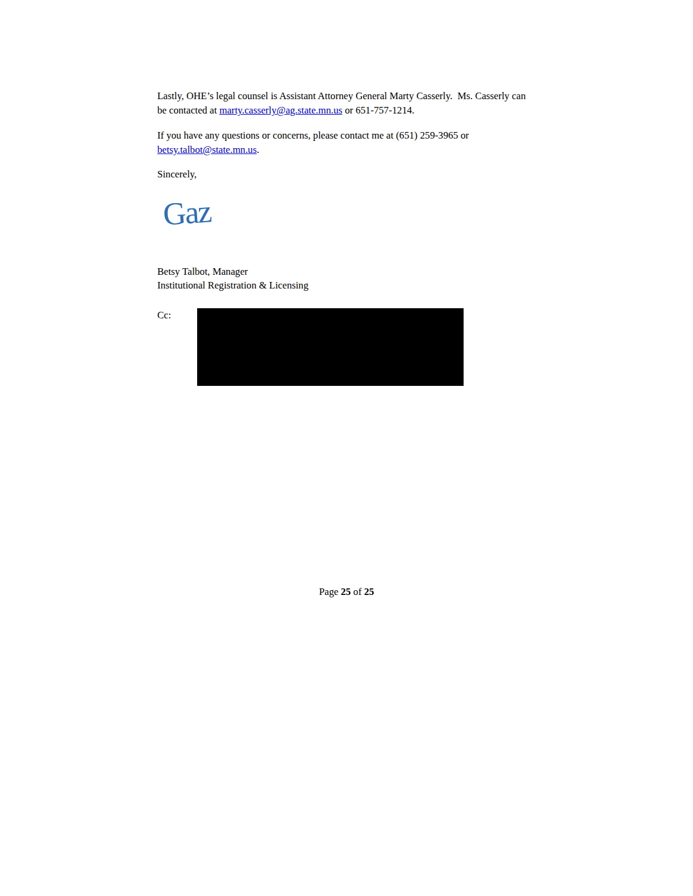Lastly, OHE’s legal counsel is Assistant Attorney General Marty Casserly. Ms. Casserly can be contacted at marty.casserly@ag.state.mn.us or 651-757-1214.
If you have any questions or concerns, please contact me at (651) 259-3965 or betsy.talbot@state.mn.us.
Sincerely,
Gaz
Betsy Talbot, Manager
Institutional Registration & Licensing
Cc:
Page 25 of 25